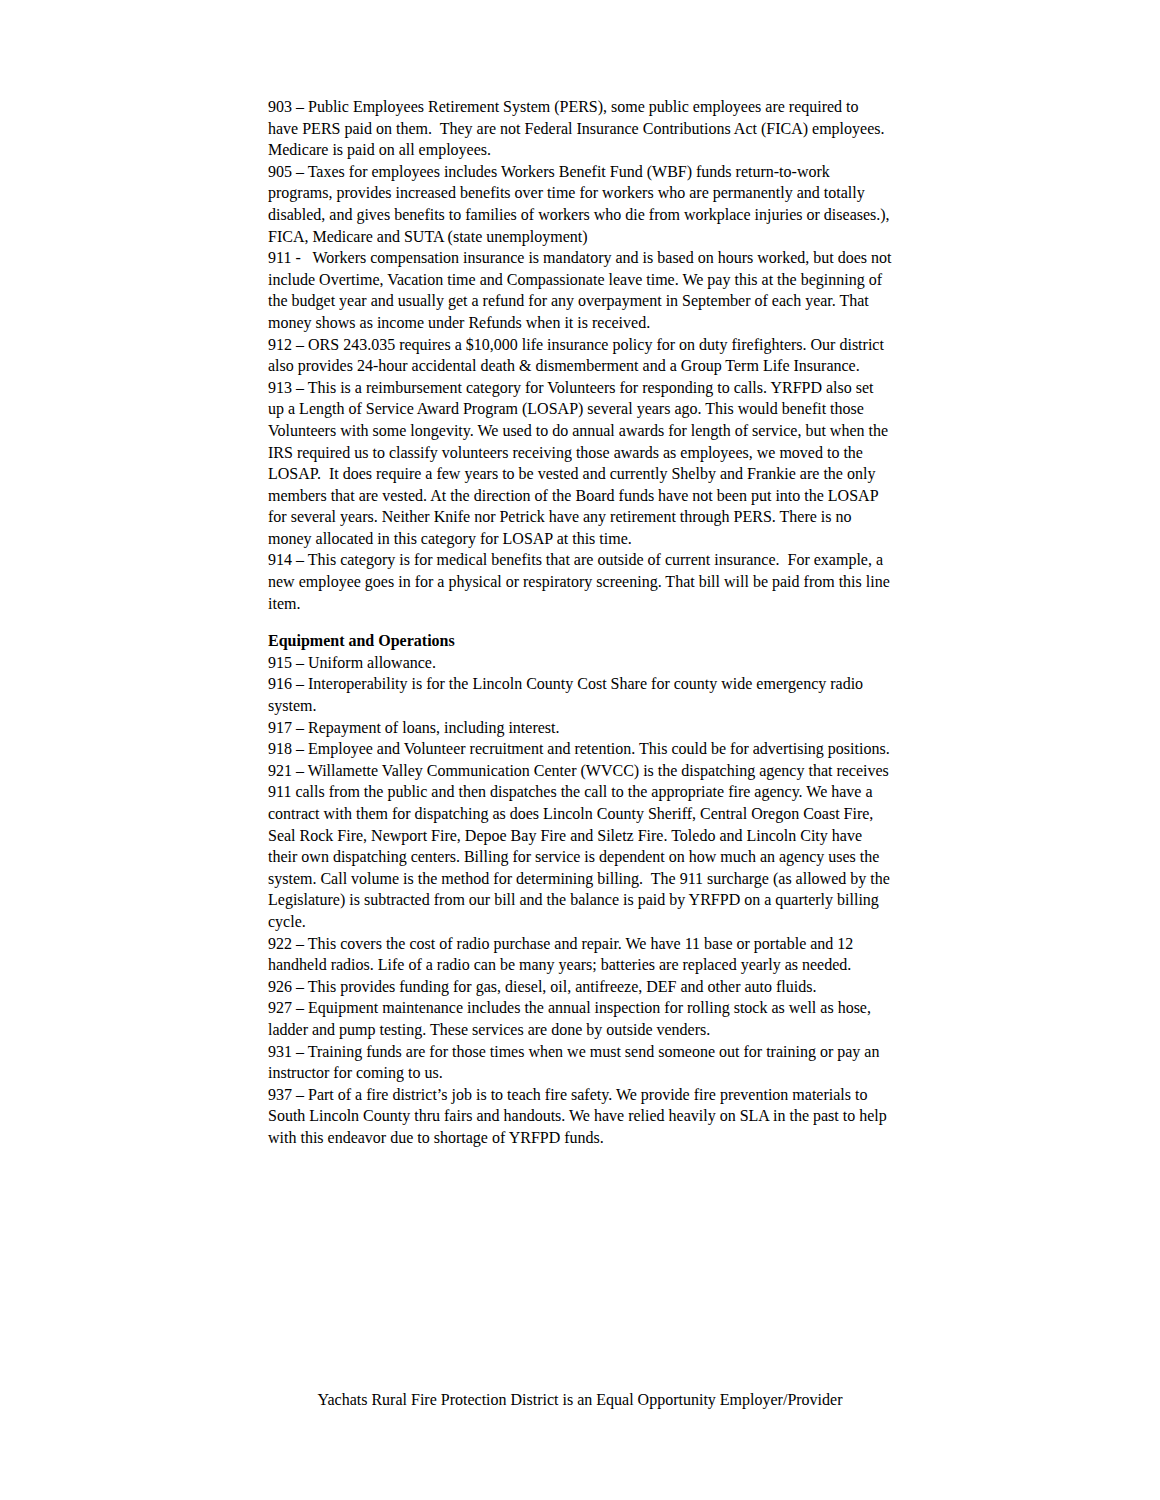903 – Public Employees Retirement System (PERS), some public employees are required to have PERS paid on them. They are not Federal Insurance Contributions Act (FICA) employees. Medicare is paid on all employees.
905 – Taxes for employees includes Workers Benefit Fund (WBF) funds return-to-work programs, provides increased benefits over time for workers who are permanently and totally disabled, and gives benefits to families of workers who die from workplace injuries or diseases.), FICA, Medicare and SUTA (state unemployment)
911 - Workers compensation insurance is mandatory and is based on hours worked, but does not include Overtime, Vacation time and Compassionate leave time. We pay this at the beginning of the budget year and usually get a refund for any overpayment in September of each year. That money shows as income under Refunds when it is received.
912 – ORS 243.035 requires a $10,000 life insurance policy for on duty firefighters. Our district also provides 24-hour accidental death & dismemberment and a Group Term Life Insurance.
913 – This is a reimbursement category for Volunteers for responding to calls. YRFPD also set up a Length of Service Award Program (LOSAP) several years ago. This would benefit those Volunteers with some longevity. We used to do annual awards for length of service, but when the IRS required us to classify volunteers receiving those awards as employees, we moved to the LOSAP. It does require a few years to be vested and currently Shelby and Frankie are the only members that are vested. At the direction of the Board funds have not been put into the LOSAP for several years. Neither Knife nor Petrick have any retirement through PERS. There is no money allocated in this category for LOSAP at this time.
914 – This category is for medical benefits that are outside of current insurance. For example, a new employee goes in for a physical or respiratory screening. That bill will be paid from this line item.
Equipment and Operations
915 – Uniform allowance.
916 – Interoperability is for the Lincoln County Cost Share for county wide emergency radio system.
917 – Repayment of loans, including interest.
918 – Employee and Volunteer recruitment and retention. This could be for advertising positions.
921 – Willamette Valley Communication Center (WVCC) is the dispatching agency that receives 911 calls from the public and then dispatches the call to the appropriate fire agency. We have a contract with them for dispatching as does Lincoln County Sheriff, Central Oregon Coast Fire, Seal Rock Fire, Newport Fire, Depoe Bay Fire and Siletz Fire. Toledo and Lincoln City have their own dispatching centers. Billing for service is dependent on how much an agency uses the system. Call volume is the method for determining billing. The 911 surcharge (as allowed by the Legislature) is subtracted from our bill and the balance is paid by YRFPD on a quarterly billing cycle.
922 – This covers the cost of radio purchase and repair. We have 11 base or portable and 12 handheld radios. Life of a radio can be many years; batteries are replaced yearly as needed.
926 – This provides funding for gas, diesel, oil, antifreeze, DEF and other auto fluids.
927 – Equipment maintenance includes the annual inspection for rolling stock as well as hose, ladder and pump testing. These services are done by outside venders.
931 – Training funds are for those times when we must send someone out for training or pay an instructor for coming to us.
937 – Part of a fire district’s job is to teach fire safety. We provide fire prevention materials to South Lincoln County thru fairs and handouts. We have relied heavily on SLA in the past to help with this endeavor due to shortage of YRFPD funds.
Yachats Rural Fire Protection District is an Equal Opportunity Employer/Provider